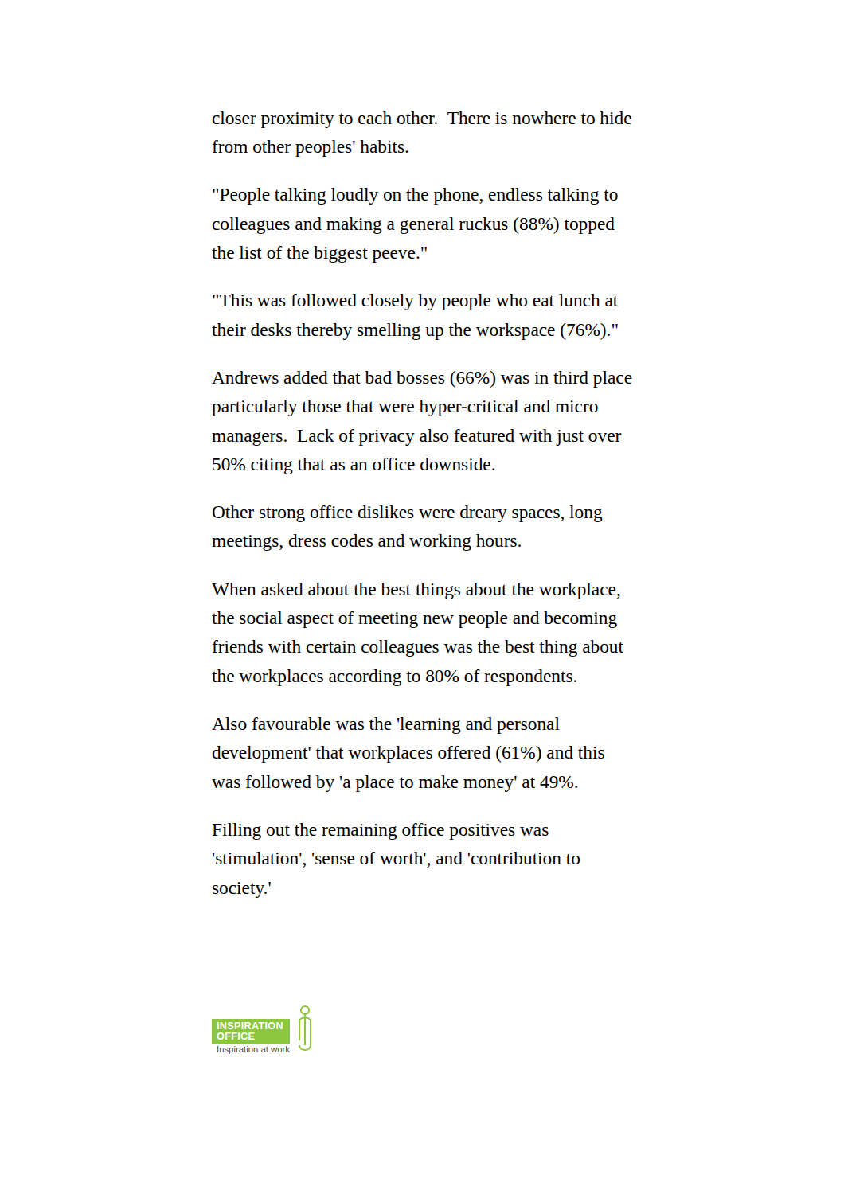closer proximity to each other. There is nowhere to hide from other peoples' habits.
"People talking loudly on the phone, endless talking to colleagues and making a general ruckus (88%) topped the list of the biggest peeve."
"This was followed closely by people who eat lunch at their desks thereby smelling up the workspace (76%)."
Andrews added that bad bosses (66%) was in third place particularly those that were hyper-critical and micro managers. Lack of privacy also featured with just over 50% citing that as an office downside.
Other strong office dislikes were dreary spaces, long meetings, dress codes and working hours.
When asked about the best things about the workplace, the social aspect of meeting new people and becoming friends with certain colleagues was the best thing about the workplaces according to 80% of respondents.
Also favourable was the 'learning and personal development' that workplaces offered (61%) and this was followed by 'a place to make money' at 49%.
Filling out the remaining office positives was 'stimulation', 'sense of worth', and 'contribution to society.'
INSPIRATION OFFICE
Inspiration at work